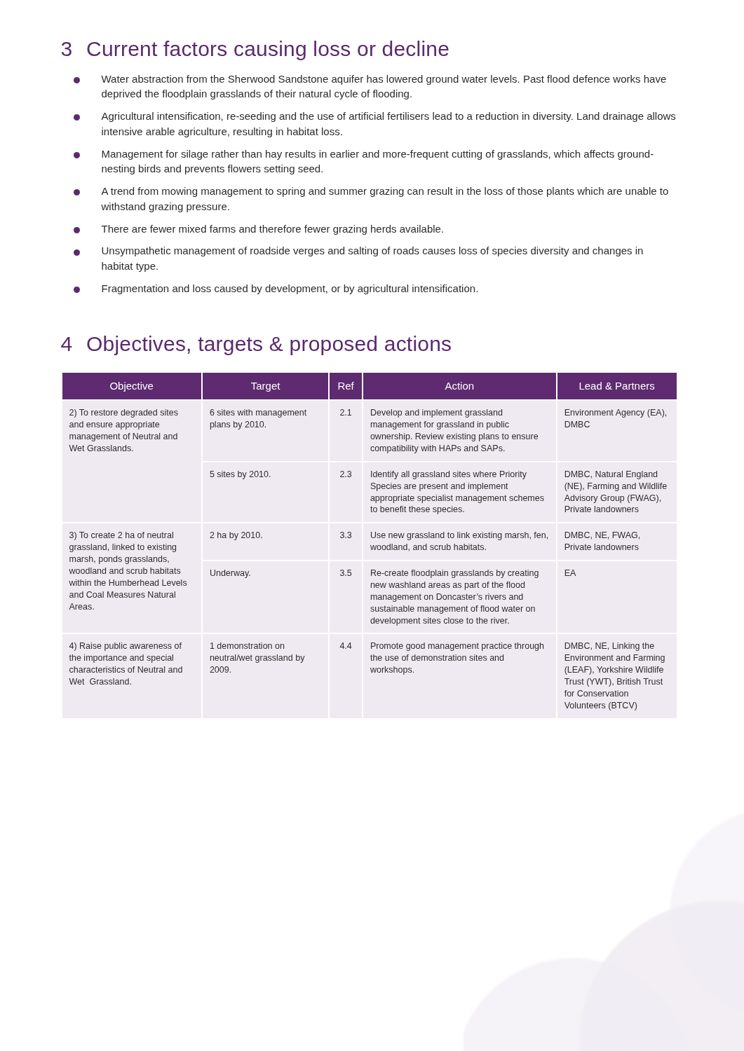3 Current factors causing loss or decline
Water abstraction from the Sherwood Sandstone aquifer has lowered ground water levels. Past flood defence works have deprived the floodplain grasslands of their natural cycle of flooding.
Agricultural intensification, re-seeding and the use of artificial fertilisers lead to a reduction in diversity. Land drainage allows intensive arable agriculture, resulting in habitat loss.
Management for silage rather than hay results in earlier and more-frequent cutting of grasslands, which affects ground-nesting birds and prevents flowers setting seed.
A trend from mowing management to spring and summer grazing can result in the loss of those plants which are unable to withstand grazing pressure.
There are fewer mixed farms and therefore fewer grazing herds available.
Unsympathetic management of roadside verges and salting of roads causes loss of species diversity and changes in habitat type.
Fragmentation and loss caused by development, or by agricultural intensification.
4 Objectives, targets & proposed actions
| Objective | Target | Ref | Action | Lead & Partners |
| --- | --- | --- | --- | --- |
| 2) To restore degraded sites and ensure appropriate management of Neutral and Wet Grasslands. | 6 sites with management plans by 2010. | 2.1 | Develop and implement grassland management for grassland in public ownership. Review existing plans to ensure compatibility with HAPs and SAPs. | Environment Agency (EA), DMBC |
| 5 sites by 2010. | 2.3 | Identify all grassland sites where Priority Species are present and implement appropriate specialist management schemes to benefit these species. | DMBC, Natural England (NE), Farming and Wildlife Advisory Group (FWAG), Private landowners |
| 3) To create 2 ha of neutral grassland, linked to existing marsh, ponds grasslands, woodland and scrub habitats within the Humberhead Levels and Coal Measures Natural Areas. | 2 ha by 2010. | 3.3 | Use new grassland to link existing marsh, fen, woodland, and scrub habitats. | DMBC, NE, FWAG, Private landowners |
| Underway. | 3.5 | Re-create floodplain grasslands by creating new washland areas as part of the flood management on Doncaster’s rivers and sustainable management of flood water on development sites close to the river. | EA |
| 4) Raise public awareness of the importance and special characteristics of Neutral and Wet Grassland. | 1 demonstration on neutral/wet grassland by 2009. | 4.4 | Promote good management practice through the use of demonstration sites and workshops. | DMBC, NE, Linking the Environment and Farming (LEAF), Yorkshire Wildlife Trust (YWT), British Trust for Conservation Volunteers (BTCV) |